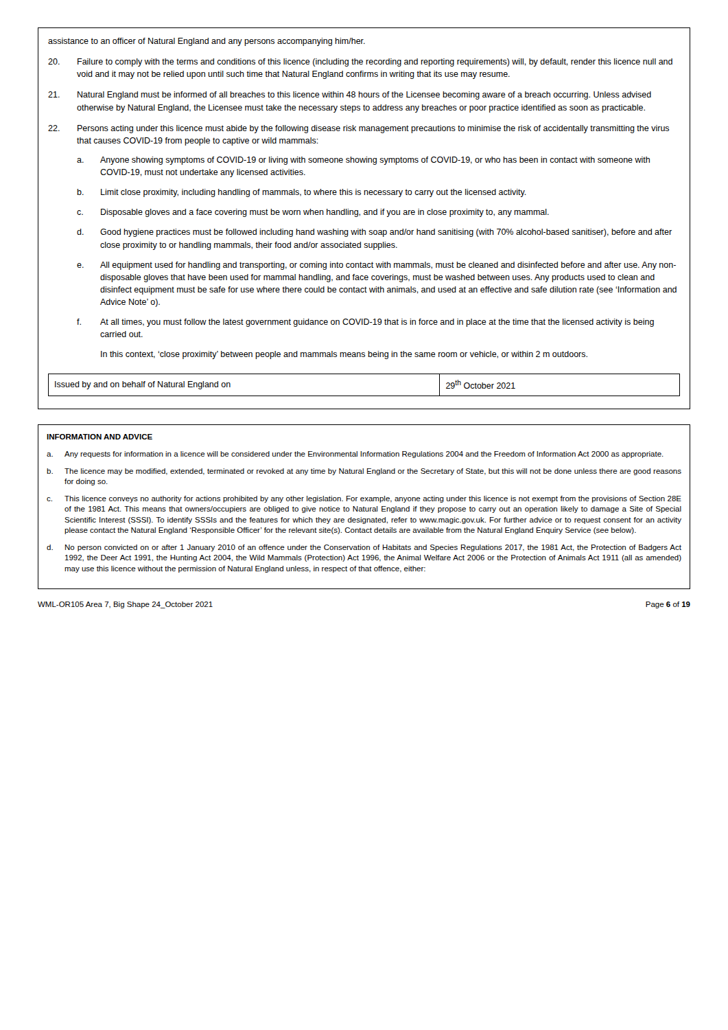assistance to an officer of Natural England and any persons accompanying him/her.
20. Failure to comply with the terms and conditions of this licence (including the recording and reporting requirements) will, by default, render this licence null and void and it may not be relied upon until such time that Natural England confirms in writing that its use may resume.
21. Natural England must be informed of all breaches to this licence within 48 hours of the Licensee becoming aware of a breach occurring. Unless advised otherwise by Natural England, the Licensee must take the necessary steps to address any breaches or poor practice identified as soon as practicable.
22. Persons acting under this licence must abide by the following disease risk management precautions to minimise the risk of accidentally transmitting the virus that causes COVID-19 from people to captive or wild mammals:
a. Anyone showing symptoms of COVID-19 or living with someone showing symptoms of COVID-19, or who has been in contact with someone with COVID-19, must not undertake any licensed activities.
b. Limit close proximity, including handling of mammals, to where this is necessary to carry out the licensed activity.
c. Disposable gloves and a face covering must be worn when handling, and if you are in close proximity to, any mammal.
d. Good hygiene practices must be followed including hand washing with soap and/or hand sanitising (with 70% alcohol-based sanitiser), before and after close proximity to or handling mammals, their food and/or associated supplies.
e. All equipment used for handling and transporting, or coming into contact with mammals, must be cleaned and disinfected before and after use. Any non-disposable gloves that have been used for mammal handling, and face coverings, must be washed between uses. Any products used to clean and disinfect equipment must be safe for use where there could be contact with animals, and used at an effective and safe dilution rate (see ‘Information and Advice Note’ o).
f. At all times, you must follow the latest government guidance on COVID-19 that is in force and in place at the time that the licensed activity is being carried out.
In this context, ‘close proximity’ between people and mammals means being in the same room or vehicle, or within 2 m outdoors.
| Issued by and on behalf of Natural England on | 29 th October 2021 |
INFORMATION AND ADVICE
a. Any requests for information in a licence will be considered under the Environmental Information Regulations 2004 and the Freedom of Information Act 2000 as appropriate.
b. The licence may be modified, extended, terminated or revoked at any time by Natural England or the Secretary of State, but this will not be done unless there are good reasons for doing so.
c. This licence conveys no authority for actions prohibited by any other legislation. For example, anyone acting under this licence is not exempt from the provisions of Section 28E of the 1981 Act. This means that owners/occupiers are obliged to give notice to Natural England if they propose to carry out an operation likely to damage a Site of Special Scientific Interest (SSSI). To identify SSSIs and the features for which they are designated, refer to www.magic.gov.uk. For further advice or to request consent for an activity please contact the Natural England ‘Responsible Officer’ for the relevant site(s). Contact details are available from the Natural England Enquiry Service (see below).
d. No person convicted on or after 1 January 2010 of an offence under the Conservation of Habitats and Species Regulations 2017, the 1981 Act, the Protection of Badgers Act 1992, the Deer Act 1991, the Hunting Act 2004, the Wild Mammals (Protection) Act 1996, the Animal Welfare Act 2006 or the Protection of Animals Act 1911 (all as amended) may use this licence without the permission of Natural England unless, in respect of that offence, either:
WML-OR105 Area 7, Big Shape 24_October 2021
Page 6 of 19